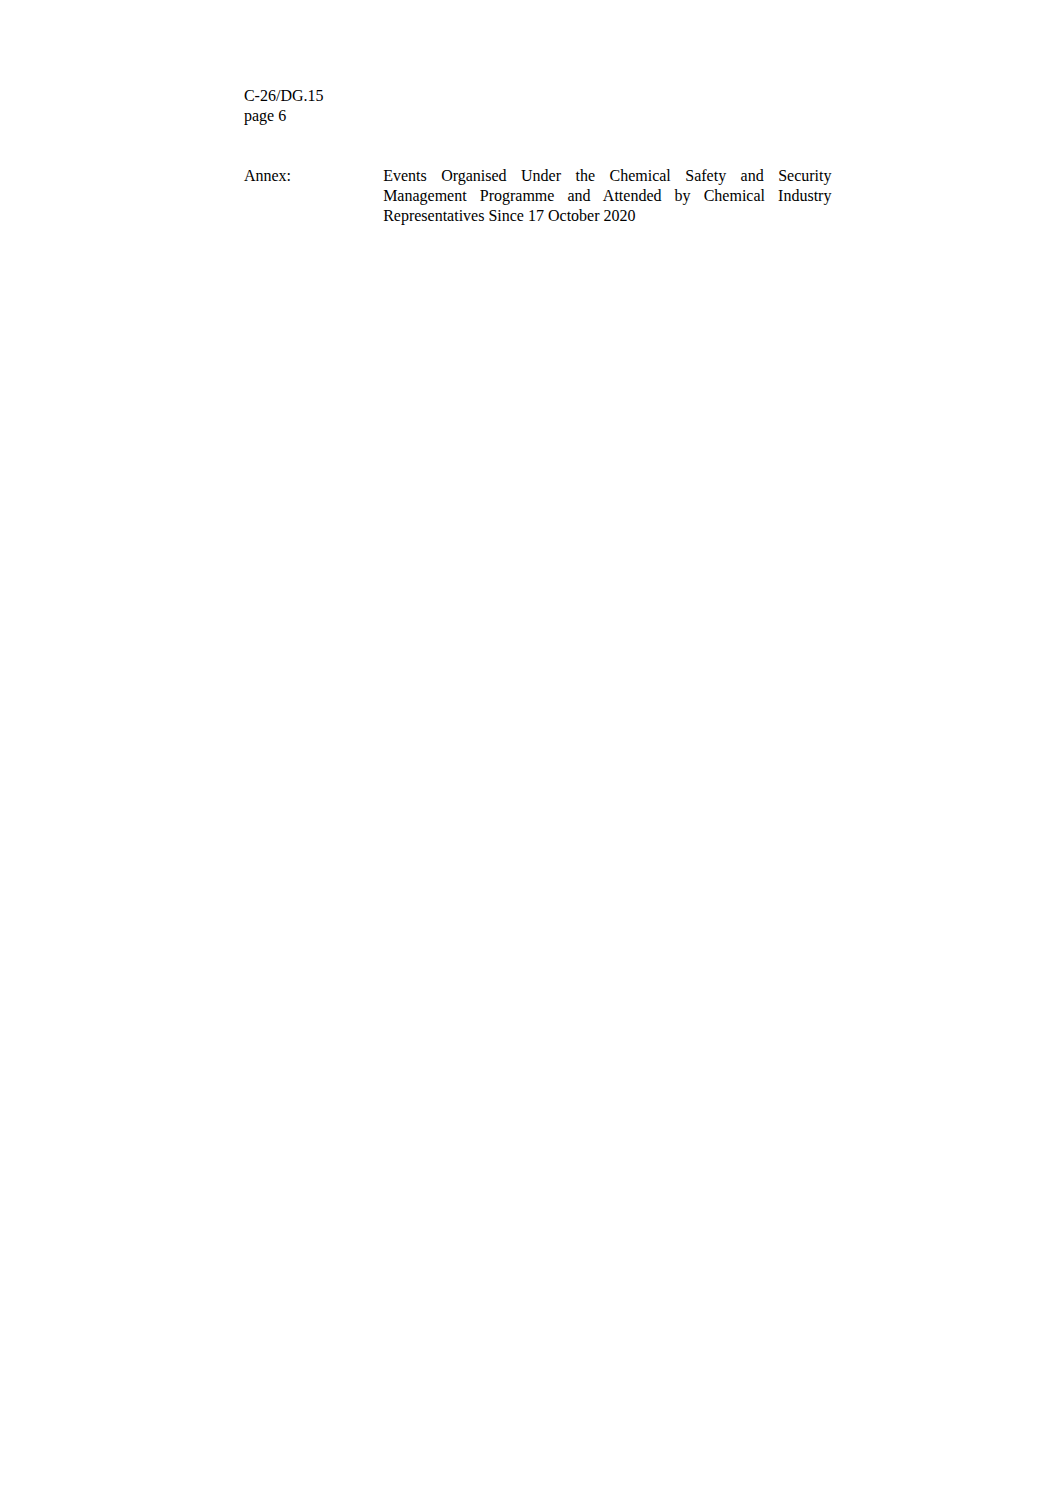C-26/DG.15
page 6
Annex:
Events Organised Under the Chemical Safety and Security Management Programme and Attended by Chemical Industry Representatives Since 17 October 2020